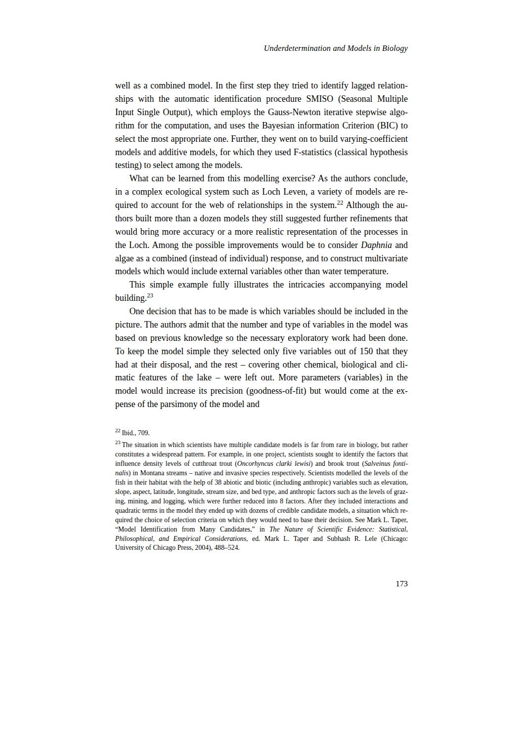Underdetermination and Models in Biology
well as a combined model. In the first step they tried to identify lagged relationships with the automatic identification procedure SMISO (Seasonal Multiple Input Single Output), which employs the Gauss-Newton iterative stepwise algorithm for the computation, and uses the Bayesian information Criterion (BIC) to select the most appropriate one. Further, they went on to build varying-coefficient models and additive models, for which they used F-statistics (classical hypothesis testing) to select among the models.
What can be learned from this modelling exercise? As the authors conclude, in a complex ecological system such as Loch Leven, a variety of models are required to account for the web of relationships in the system.22 Although the authors built more than a dozen models they still suggested further refinements that would bring more accuracy or a more realistic representation of the processes in the Loch. Among the possible improvements would be to consider Daphnia and algae as a combined (instead of individual) response, and to construct multivariate models which would include external variables other than water temperature.
This simple example fully illustrates the intricacies accompanying model building.23
One decision that has to be made is which variables should be included in the picture. The authors admit that the number and type of variables in the model was based on previous knowledge so the necessary exploratory work had been done. To keep the model simple they selected only five variables out of 150 that they had at their disposal, and the rest – covering other chemical, biological and climatic features of the lake – were left out. More parameters (variables) in the model would increase its precision (goodness-of-fit) but would come at the expense of the parsimony of the model and
22 Ibid., 709.
23 The situation in which scientists have multiple candidate models is far from rare in biology, but rather constitutes a widespread pattern. For example, in one project, scientists sought to identify the factors that influence density levels of cutthroat trout (Oncorhyncus clarki lewisi) and brook trout (Salveinus fontinalis) in Montana streams – native and invasive species respectively. Scientists modelled the levels of the fish in their habitat with the help of 38 abiotic and biotic (including anthropic) variables such as elevation, slope, aspect, latitude, longitude, stream size, and bed type, and anthropic factors such as the levels of grazing, mining, and logging, which were further reduced into 8 factors. After they included interactions and quadratic terms in the model they ended up with dozens of credible candidate models, a situation which required the choice of selection criteria on which they would need to base their decision. See Mark L. Taper, “Model Identification from Many Candidates,” in The Nature of Scientific Evidence: Statistical, Philosophical, and Empirical Considerations, ed. Mark L. Taper and Subhash R. Lele (Chicago: University of Chicago Press, 2004), 488–524.
173